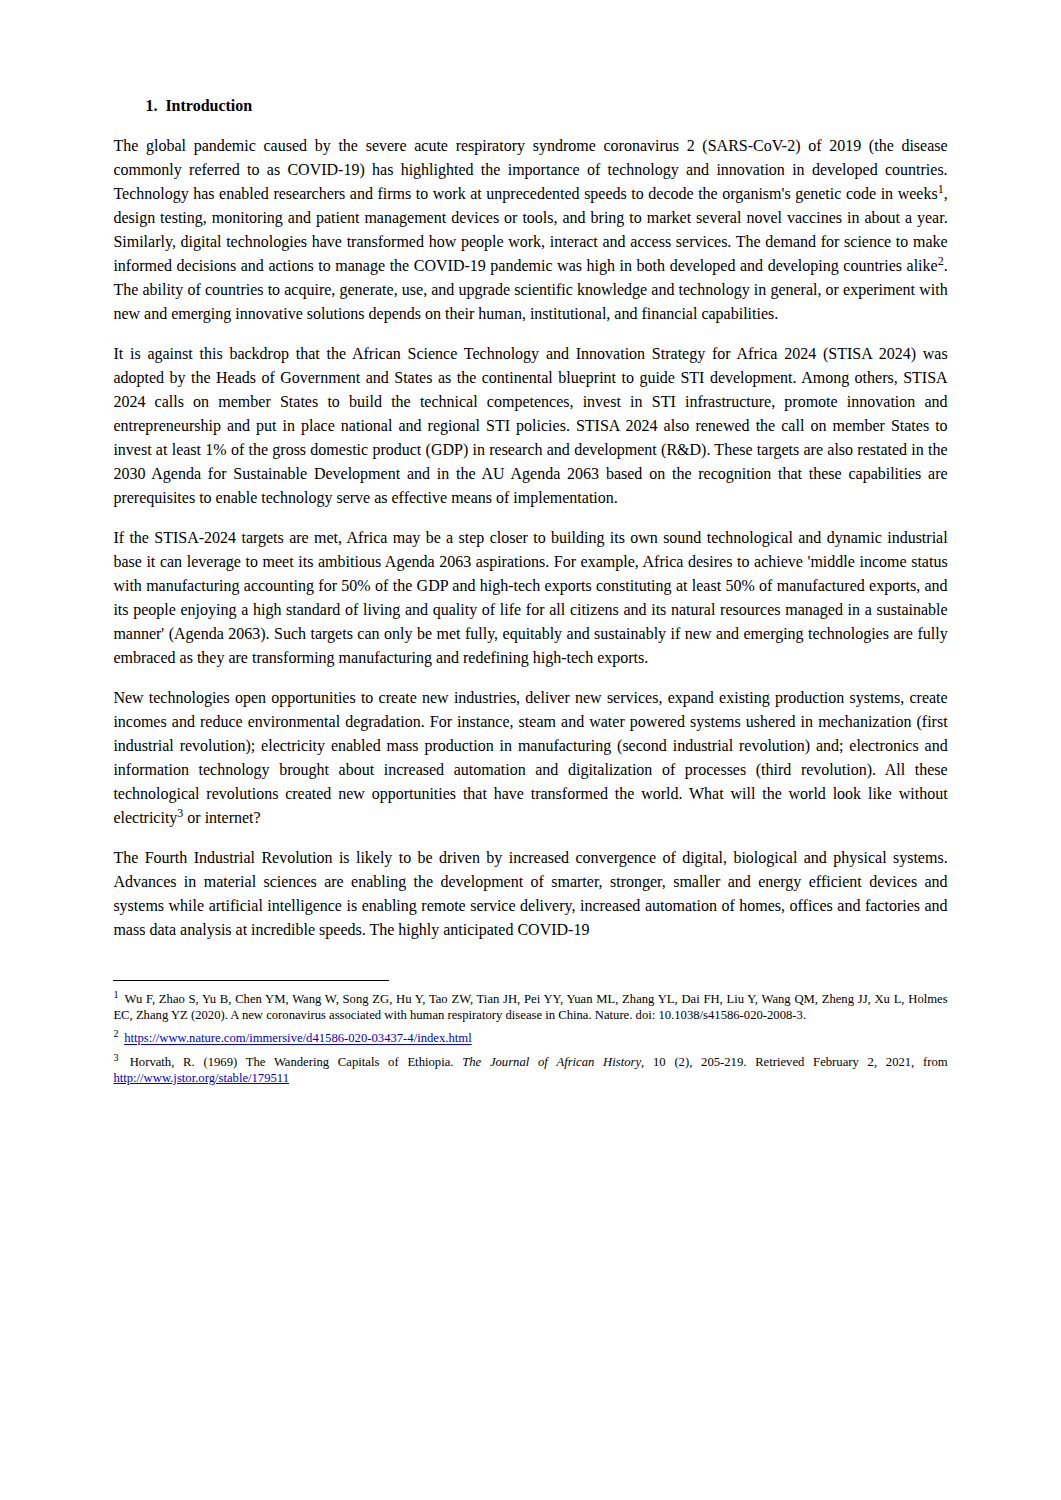1. Introduction
The global pandemic caused by the severe acute respiratory syndrome coronavirus 2 (SARS-CoV-2) of 2019 (the disease commonly referred to as COVID-19) has highlighted the importance of technology and innovation in developed countries. Technology has enabled researchers and firms to work at unprecedented speeds to decode the organism's genetic code in weeks1, design testing, monitoring and patient management devices or tools, and bring to market several novel vaccines in about a year. Similarly, digital technologies have transformed how people work, interact and access services. The demand for science to make informed decisions and actions to manage the COVID-19 pandemic was high in both developed and developing countries alike2. The ability of countries to acquire, generate, use, and upgrade scientific knowledge and technology in general, or experiment with new and emerging innovative solutions depends on their human, institutional, and financial capabilities.
It is against this backdrop that the African Science Technology and Innovation Strategy for Africa 2024 (STISA 2024) was adopted by the Heads of Government and States as the continental blueprint to guide STI development. Among others, STISA 2024 calls on member States to build the technical competences, invest in STI infrastructure, promote innovation and entrepreneurship and put in place national and regional STI policies. STISA 2024 also renewed the call on member States to invest at least 1% of the gross domestic product (GDP) in research and development (R&D). These targets are also restated in the 2030 Agenda for Sustainable Development and in the AU Agenda 2063 based on the recognition that these capabilities are prerequisites to enable technology serve as effective means of implementation.
If the STISA-2024 targets are met, Africa may be a step closer to building its own sound technological and dynamic industrial base it can leverage to meet its ambitious Agenda 2063 aspirations. For example, Africa desires to achieve 'middle income status with manufacturing accounting for 50% of the GDP and high-tech exports constituting at least 50% of manufactured exports, and its people enjoying a high standard of living and quality of life for all citizens and its natural resources managed in a sustainable manner' (Agenda 2063). Such targets can only be met fully, equitably and sustainably if new and emerging technologies are fully embraced as they are transforming manufacturing and redefining high-tech exports.
New technologies open opportunities to create new industries, deliver new services, expand existing production systems, create incomes and reduce environmental degradation. For instance, steam and water powered systems ushered in mechanization (first industrial revolution); electricity enabled mass production in manufacturing (second industrial revolution) and; electronics and information technology brought about increased automation and digitalization of processes (third revolution). All these technological revolutions created new opportunities that have transformed the world. What will the world look like without electricity3 or internet?
The Fourth Industrial Revolution is likely to be driven by increased convergence of digital, biological and physical systems. Advances in material sciences are enabling the development of smarter, stronger, smaller and energy efficient devices and systems while artificial intelligence is enabling remote service delivery, increased automation of homes, offices and factories and mass data analysis at incredible speeds. The highly anticipated COVID-19
1 Wu F, Zhao S, Yu B, Chen YM, Wang W, Song ZG, Hu Y, Tao ZW, Tian JH, Pei YY, Yuan ML, Zhang YL, Dai FH, Liu Y, Wang QM, Zheng JJ, Xu L, Holmes EC, Zhang YZ (2020). A new coronavirus associated with human respiratory disease in China. Nature. doi: 10.1038/s41586-020-2008-3.
2 https://www.nature.com/immersive/d41586-020-03437-4/index.html
3 Horvath, R. (1969) The Wandering Capitals of Ethiopia. The Journal of African History, 10 (2), 205-219. Retrieved February 2, 2021, from http://www.jstor.org/stable/179511